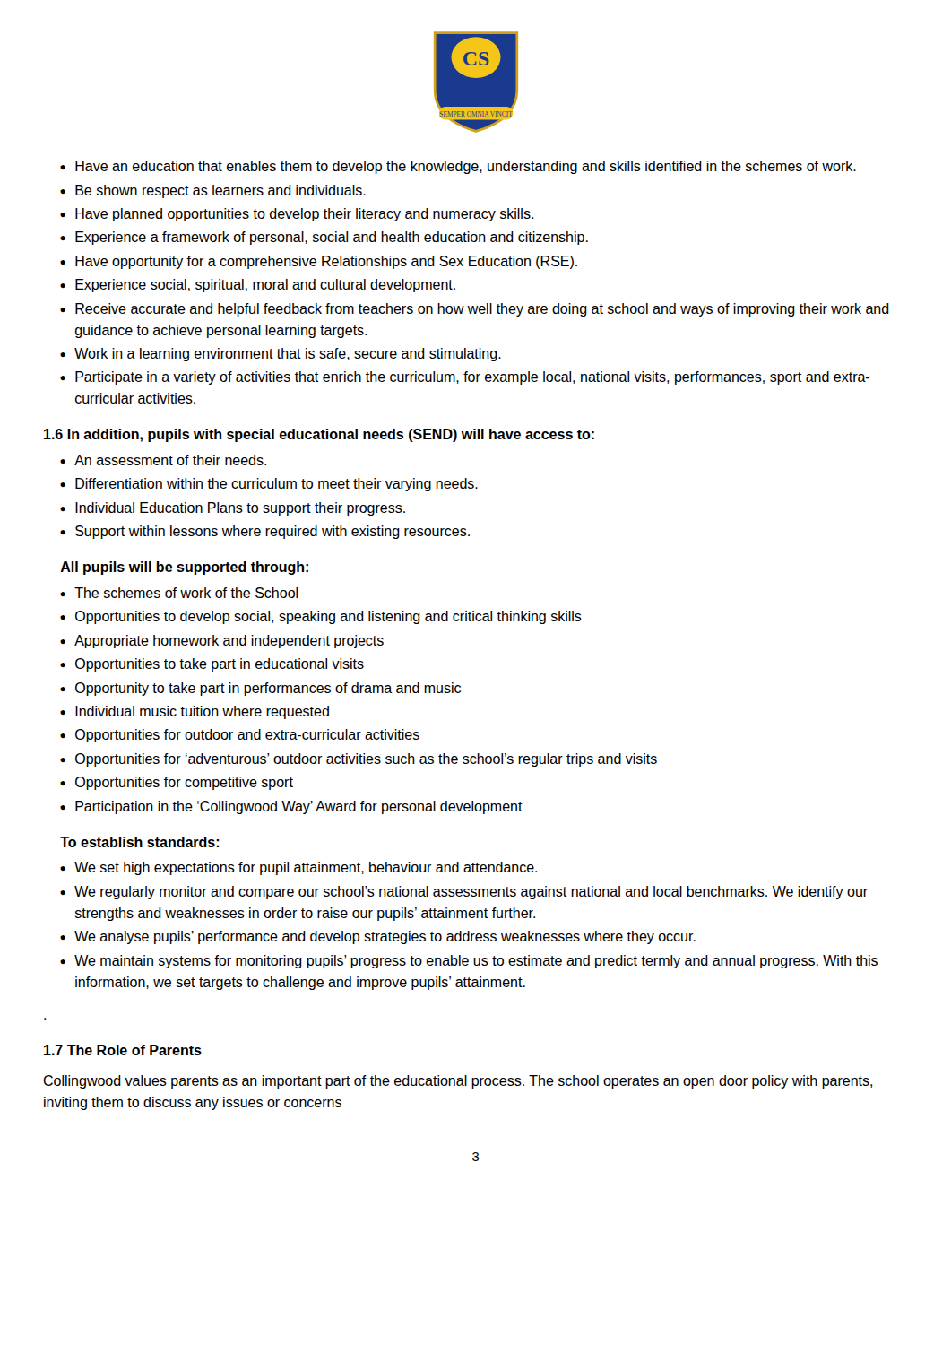Have an education that enables them to develop the knowledge, understanding and skills identified in the schemes of work.
Be shown respect as learners and individuals.
Have planned opportunities to develop their literacy and numeracy skills.
Experience a framework of personal, social and health education and citizenship.
Have opportunity for a comprehensive Relationships and Sex Education (RSE).
Experience social, spiritual, moral and cultural development.
Receive accurate and helpful feedback from teachers on how well they are doing at school and ways of improving their work and guidance to achieve personal learning targets.
Work in a learning environment that is safe, secure and stimulating.
Participate in a variety of activities that enrich the curriculum, for example local, national visits, performances, sport and extra-curricular activities.
1.6 In addition, pupils with special educational needs (SEND) will have access to:
An assessment of their needs.
Differentiation within the curriculum to meet their varying needs.
Individual Education Plans to support their progress.
Support within lessons where required with existing resources.
All pupils will be supported through:
The schemes of work of the School
Opportunities to develop social, speaking and listening and critical thinking skills
Appropriate homework and independent projects
Opportunities to take part in educational visits
Opportunity to take part in performances of drama and music
Individual music tuition where requested
Opportunities for outdoor and extra-curricular activities
Opportunities for ‘adventurous’ outdoor activities such as the school’s regular trips and visits
Opportunities for competitive sport
Participation in the ‘Collingwood Way’ Award for personal development
To establish standards:
We set high expectations for pupil attainment, behaviour and attendance.
We regularly monitor and compare our school’s national assessments against national and local benchmarks. We identify our strengths and weaknesses in order to raise our pupils’ attainment further.
We analyse pupils’ performance and develop strategies to address weaknesses where they occur.
We maintain systems for monitoring pupils’ progress to enable us to estimate and predict termly and annual progress. With this information, we set targets to challenge and improve pupils’ attainment.
.
1.7 The Role of Parents
Collingwood values parents as an important part of the educational process. The school operates an open door policy with parents, inviting them to discuss any issues or concerns
3